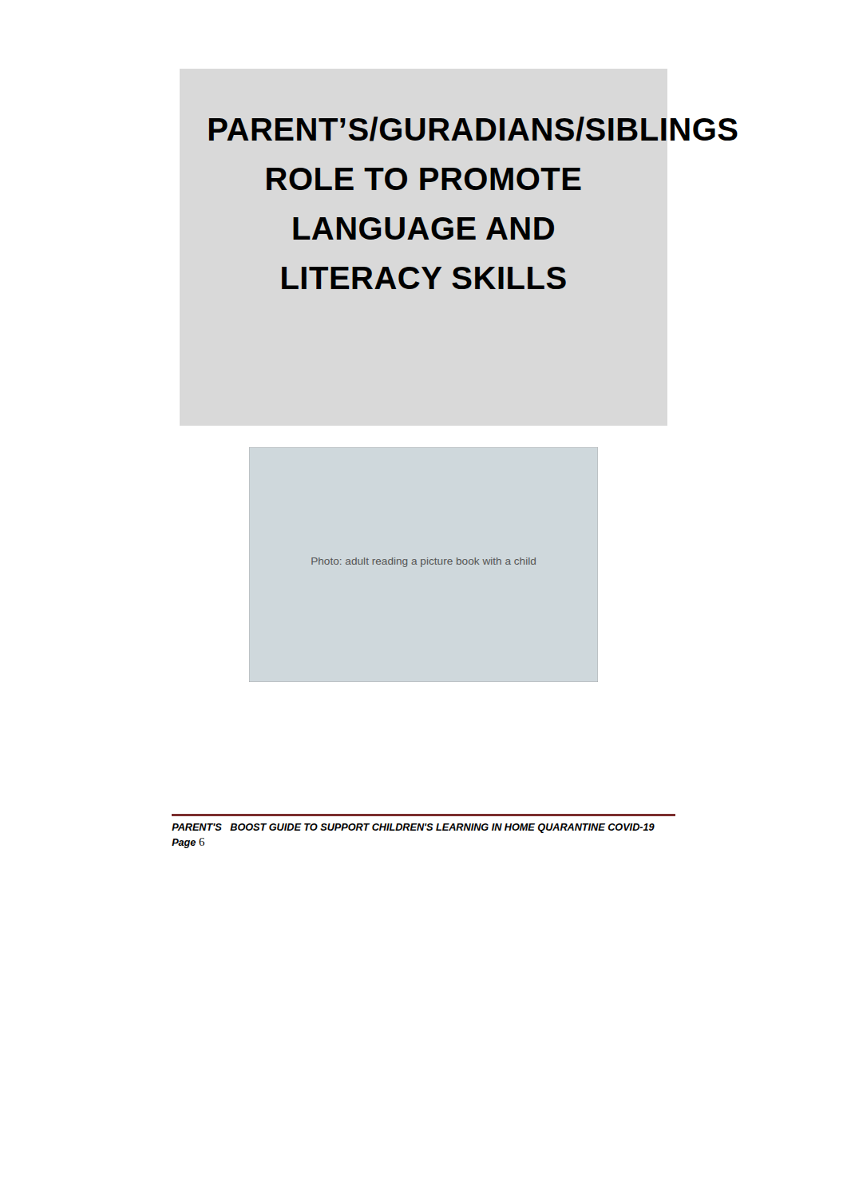PARENT’S/GURADIANS/SIBLINGS ROLE TO PROMOTE LANGUAGE AND LITERACY SKILLS
PARENT'S BOOST GUIDE TO SUPPORT CHILDREN'S LEARNING IN HOME QUARANTINE COVID-19 Page 6